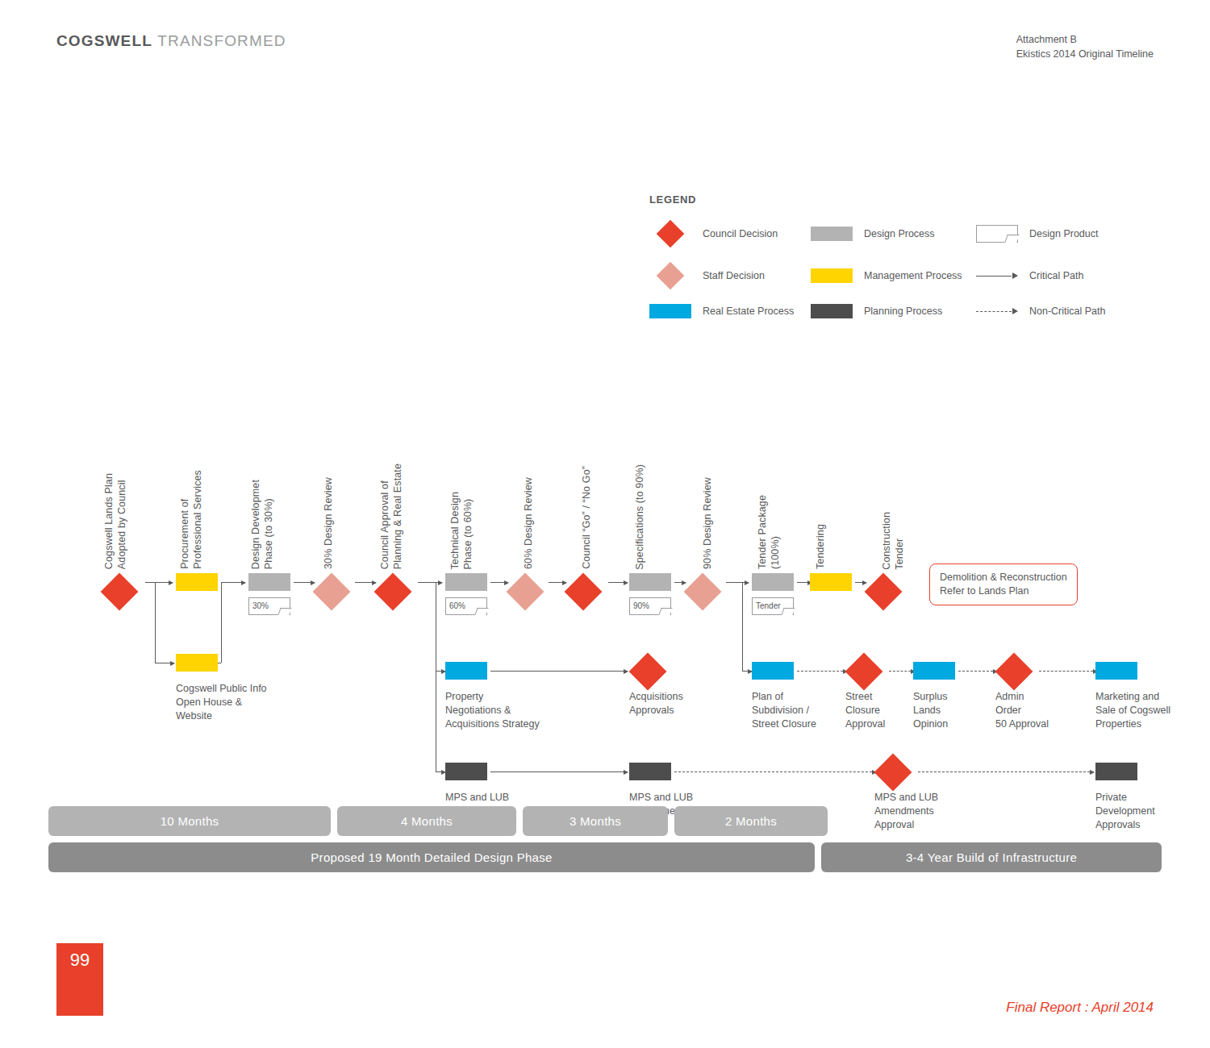COGSWELL TRANSFORMED
Attachment B
Ekistics 2014 Original Timeline
LEGEND
Council Decision
Design Process
Design Product
Staff Decision
Management Process
Critical Path
Real Estate Process
Planning Process
Non-Critical Path
Cogswell Lands Plan Adopted by Council
Procurement of Professional Services
Design Developmet Phase (to 30%)
30% Design Review
Council Approval of Planning & Real Estate
Technical Design Phase (to 60%)
60% Design Review
Council “Go” / “No Go”
Specifications (to 90%)
90% Design Review
Tender Package (100%)
Tendering
Construction Tender
30%
60%
90%
Tender
Demolition & Reconstruction
Refer to Lands Plan
Cogswell Public Info Open House & Website
Property Negotiations & Acquisitions Strategy
Acquisitions Approvals
Plan of Subdivision / Street Closure
Street Closure Approval
Surplus Lands Opinion
Admin Order 50 Approval
Marketing and Sale of Cogswell Properties
MPS and LUB Preparation
MPS and LUB Amendments
MPS and LUB Amendments Approval
Private Development Approvals
10 Months
4 Months
3 Months
2 Months
Proposed 19 Month Detailed Design Phase
3-4 Year Build of Infrastructure
99
Final Report : April 2014